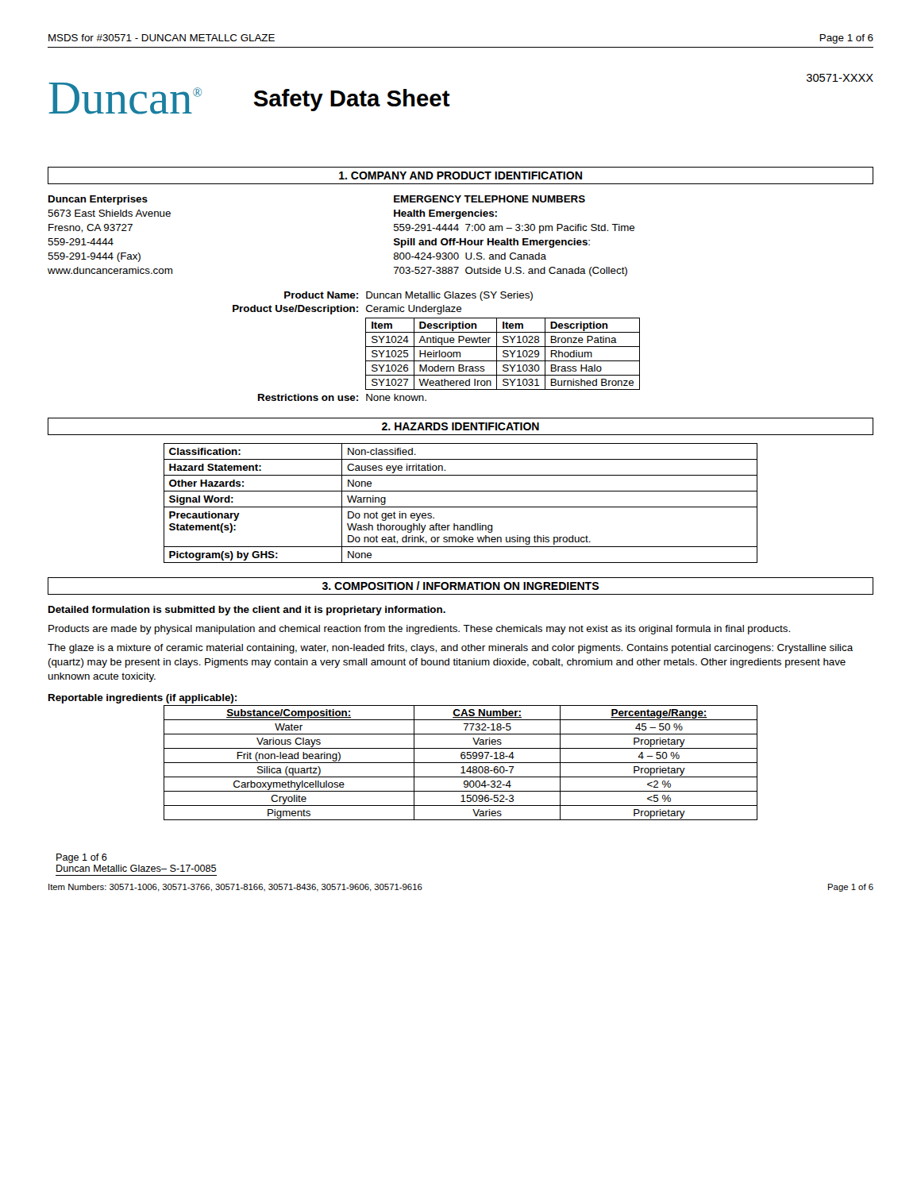MSDS for #30571 - DUNCAN METALLC GLAZE
Page 1 of 6
Duncan® Safety Data Sheet
30571-XXXX
1. COMPANY AND PRODUCT IDENTIFICATION
Duncan Enterprises
5673 East Shields Avenue
Fresno, CA 93727
559-291-4444
559-291-9444 (Fax)
www.duncanceramics.com
EMERGENCY TELEPHONE NUMBERS
Health Emergencies:
559-291-4444 7:00 am – 3:30 pm Pacific Std. Time
Spill and Off-Hour Health Emergencies:
800-424-9300 U.S. and Canada
703-527-3887 Outside U.S. and Canada (Collect)
Product Name:
Duncan Metallic Glazes (SY Series)
Product Use/Description:
Ceramic Underglaze
| Item | Description | Item | Description |
| --- | --- | --- | --- |
| SY1024 | Antique Pewter | SY1028 | Bronze Patina |
| SY1025 | Heirloom | SY1029 | Rhodium |
| SY1026 | Modern Brass | SY1030 | Brass Halo |
| SY1027 | Weathered Iron | SY1031 | Burnished Bronze |
Restrictions on use:
None known.
2. HAZARDS IDENTIFICATION
| Classification: | Non-classified. |
| Hazard Statement: | Causes eye irritation. |
| Other Hazards: | None |
| Signal Word: | Warning |
| Precautionary Statement(s): | Do not get in eyes. Wash thoroughly after handling Do not eat, drink, or smoke when using this product. |
| Pictogram(s) by GHS: | None |
3. COMPOSITION / INFORMATION ON INGREDIENTS
Detailed formulation is submitted by the client and it is proprietary information.
Products are made by physical manipulation and chemical reaction from the ingredients. These chemicals may not exist as its original formula in final products.
The glaze is a mixture of ceramic material containing, water, non-leaded frits, clays, and other minerals and color pigments. Contains potential carcinogens: Crystalline silica (quartz) may be present in clays. Pigments may contain a very small amount of bound titanium dioxide, cobalt, chromium and other metals. Other ingredients present have unknown acute toxicity.
Reportable ingredients (if applicable):
| Substance/Composition: | CAS Number: | Percentage/Range: |
| --- | --- | --- |
| Water | 7732-18-5 | 45 – 50 % |
| Various Clays | Varies | Proprietary |
| Frit (non-lead bearing) | 65997-18-4 | 4 – 50 % |
| Silica (quartz) | 14808-60-7 | Proprietary |
| Carboxymethylcellulose | 9004-32-4 | <2 % |
| Cryolite | 15096-52-3 | <5 % |
| Pigments | Varies | Proprietary |
Page 1 of 6
Duncan Metallic Glazes– S-17-0085
Item Numbers: 30571-1006, 30571-3766, 30571-8166, 30571-8436, 30571-9606, 30571-9616
Page 1 of 6